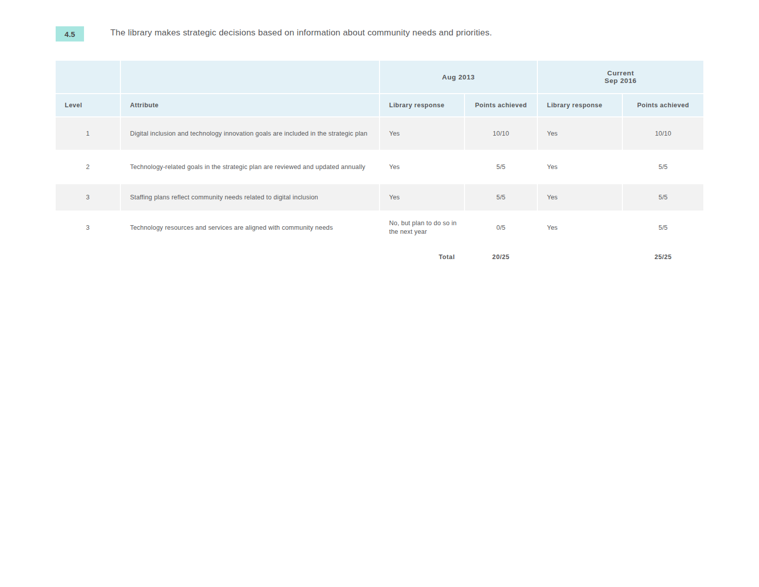4.5
The library makes strategic decisions based on information about community needs and priorities.
| | | Aug 2013 | Current Sep 2016 |
| --- | --- | --- | --- |
| Level | Attribute | Library response | Points achieved | Library response | Points achieved |
| 1 | Digital inclusion and technology innovation goals are included in the strategic plan | Yes | 10/10 | Yes | 10/10 |
| 2 | Technology-related goals in the strategic plan are reviewed and updated annually | Yes | 5/5 | Yes | 5/5 |
| 3 | Staffing plans reflect community needs related to digital inclusion | Yes | 5/5 | Yes | 5/5 |
| 3 | Technology resources and services are aligned with community needs | No, but plan to do so in the next year | 0/5 | Yes | 5/5 |
| | | Total | 20/25 | | 25/25 |